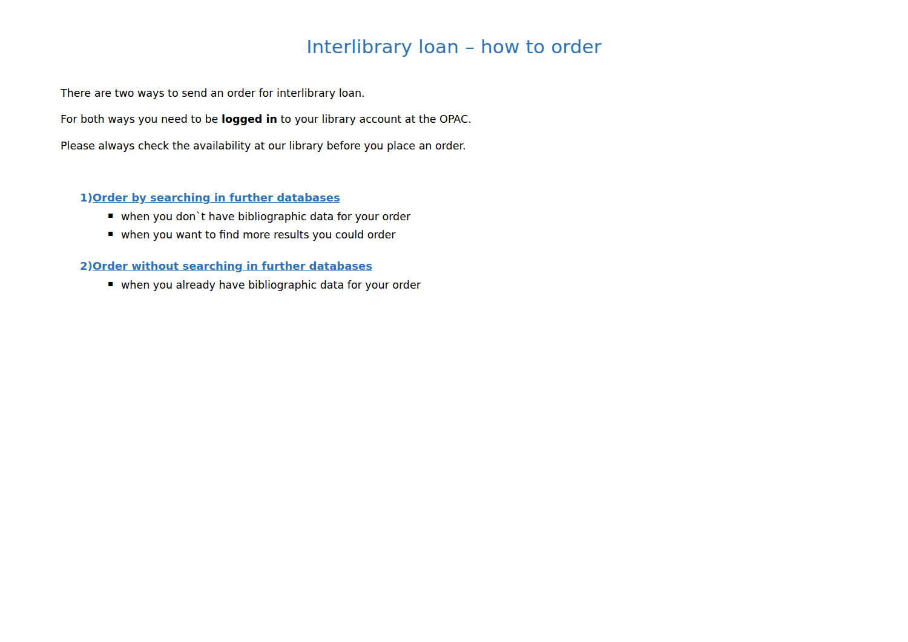Interlibrary loan – how to order
There are two ways to send an order for interlibrary loan.
For both ways you need to be logged in to your library account at the OPAC.
Please always check the availability at our library before you place an order.
1) Order by searching in further databases
when you don`t have bibliographic data for your order
when you want to find more results you could order
2) Order without searching in further databases
when you already have bibliographic data for your order